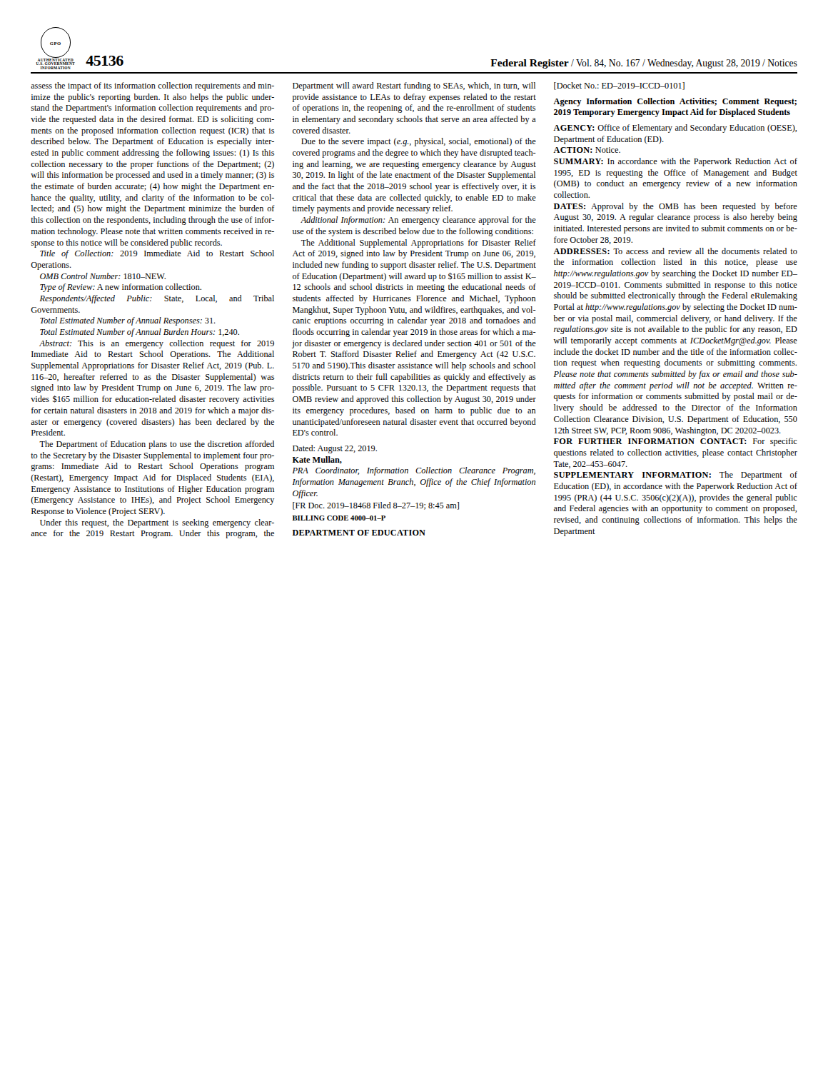Authenticated
U.S. Government
Information
45136
Federal Register / Vol. 84, No. 167 / Wednesday, August 28, 2019 / Notices
assess the impact of its information collection requirements and minimize the public's reporting burden. It also helps the public understand the Department's information collection requirements and provide the requested data in the desired format. ED is soliciting comments on the proposed information collection request (ICR) that is described below. The Department of Education is especially interested in public comment addressing the following issues: (1) Is this collection necessary to the proper functions of the Department; (2) will this information be processed and used in a timely manner; (3) is the estimate of burden accurate; (4) how might the Department enhance the quality, utility, and clarity of the information to be collected; and (5) how might the Department minimize the burden of this collection on the respondents, including through the use of information technology. Please note that written comments received in response to this notice will be considered public records.
Title of Collection: 2019 Immediate Aid to Restart School Operations.
OMB Control Number: 1810–NEW.
Type of Review: A new information collection.
Respondents/Affected Public: State, Local, and Tribal Governments.
Total Estimated Number of Annual Responses: 31.
Total Estimated Number of Annual Burden Hours: 1,240.
Abstract: This is an emergency collection request for 2019 Immediate Aid to Restart School Operations. The Additional Supplemental Appropriations for Disaster Relief Act, 2019 (Pub. L. 116–20, hereafter referred to as the Disaster Supplemental) was signed into law by President Trump on June 6, 2019. The law provides $165 million for education-related disaster recovery activities for certain natural disasters in 2018 and 2019 for which a major disaster or emergency (covered disasters) has been declared by the President.
The Department of Education plans to use the discretion afforded to the Secretary by the Disaster Supplemental to implement four programs: Immediate Aid to Restart School Operations program (Restart), Emergency Impact Aid for Displaced Students (EIA), Emergency Assistance to Institutions of Higher Education program (Emergency Assistance to IHEs), and Project School Emergency Response to Violence (Project SERV).
Under this request, the Department is seeking emergency clearance for the 2019 Restart Program. Under this program, the Department will award Restart funding to SEAs, which, in turn, will provide assistance to LEAs to defray expenses related to the restart of operations in, the reopening of, and the re-enrollment of students in elementary and secondary schools that serve an area affected by a covered disaster.
Due to the severe impact (e.g., physical, social, emotional) of the covered programs and the degree to which they have disrupted teaching and learning, we are requesting emergency clearance by August 30, 2019. In light of the late enactment of the Disaster Supplemental and the fact that the 2018–2019 school year is effectively over, it is critical that these data are collected quickly, to enable ED to make timely payments and provide necessary relief.
Additional Information: An emergency clearance approval for the use of the system is described below due to the following conditions:
The Additional Supplemental Appropriations for Disaster Relief Act of 2019, signed into law by President Trump on June 06, 2019, included new funding to support disaster relief. The U.S. Department of Education (Department) will award up to $165 million to assist K–12 schools and school districts in meeting the educational needs of students affected by Hurricanes Florence and Michael, Typhoon Mangkhut, Super Typhoon Yutu, and wildfires, earthquakes, and volcanic eruptions occurring in calendar year 2018 and tornadoes and floods occurring in calendar year 2019 in those areas for which a major disaster or emergency is declared under section 401 or 501 of the Robert T. Stafford Disaster Relief and Emergency Act (42 U.S.C. 5170 and 5190).This disaster assistance will help schools and school districts return to their full capabilities as quickly and effectively as possible. Pursuant to 5 CFR 1320.13, the Department requests that OMB review and approved this collection by August 30, 2019 under its emergency procedures, based on harm to public due to an unanticipated/unforeseen natural disaster event that occurred beyond ED's control.
Dated: August 22, 2019.
Kate Mullan,
PRA Coordinator, Information Collection Clearance Program, Information Management Branch, Office of the Chief Information Officer.
[FR Doc. 2019–18468 Filed 8–27–19; 8:45 am]
BILLING CODE 4000–01–P
DEPARTMENT OF EDUCATION
[Docket No.: ED–2019–ICCD–0101]
Agency Information Collection Activities; Comment Request; 2019 Temporary Emergency Impact Aid for Displaced Students
AGENCY: Office of Elementary and Secondary Education (OESE), Department of Education (ED).
ACTION: Notice.
SUMMARY: In accordance with the Paperwork Reduction Act of 1995, ED is requesting the Office of Management and Budget (OMB) to conduct an emergency review of a new information collection.
DATES: Approval by the OMB has been requested by before August 30, 2019. A regular clearance process is also hereby being initiated. Interested persons are invited to submit comments on or before October 28, 2019.
ADDRESSES: To access and review all the documents related to the information collection listed in this notice, please use http://www.regulations.gov by searching the Docket ID number ED–2019–ICCD–0101. Comments submitted in response to this notice should be submitted electronically through the Federal eRulemaking Portal at http://www.regulations.gov by selecting the Docket ID number or via postal mail, commercial delivery, or hand delivery. If the regulations.gov site is not available to the public for any reason, ED will temporarily accept comments at ICDocketMgr@ed.gov. Please include the docket ID number and the title of the information collection request when requesting documents or submitting comments. Please note that comments submitted by fax or email and those submitted after the comment period will not be accepted. Written requests for information or comments submitted by postal mail or delivery should be addressed to the Director of the Information Collection Clearance Division, U.S. Department of Education, 550 12th Street SW, PCP, Room 9086, Washington, DC 20202–0023.
FOR FURTHER INFORMATION CONTACT: For specific questions related to collection activities, please contact Christopher Tate, 202–453–6047.
SUPPLEMENTARY INFORMATION: The Department of Education (ED), in accordance with the Paperwork Reduction Act of 1995 (PRA) (44 U.S.C. 3506(c)(2)(A)), provides the general public and Federal agencies with an opportunity to comment on proposed, revised, and continuing collections of information. This helps the Department